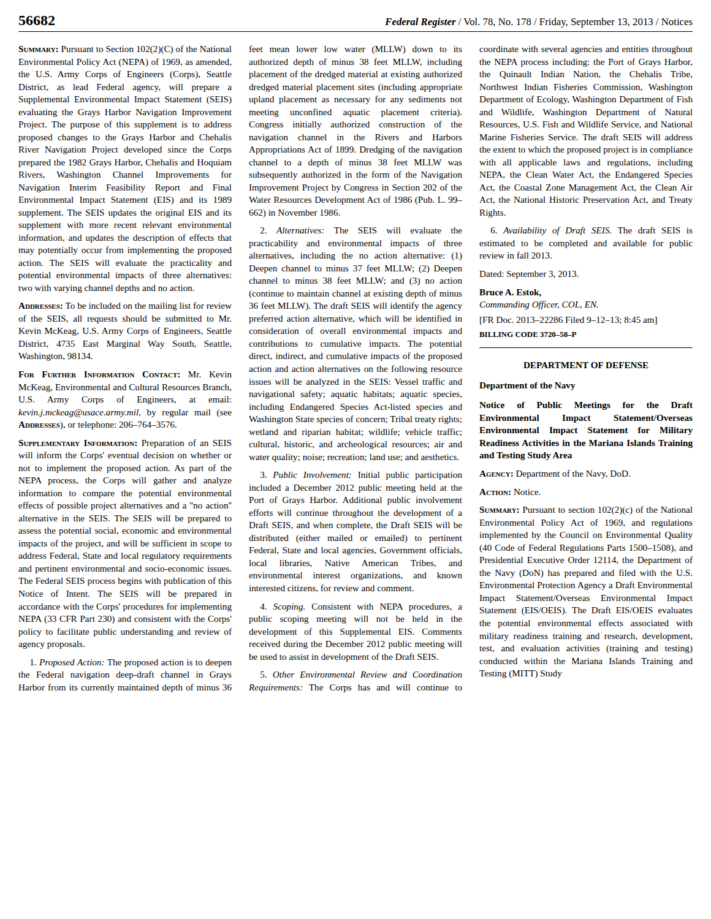56682
Federal Register / Vol. 78, No. 178 / Friday, September 13, 2013 / Notices
Summary: Pursuant to Section 102(2)(C) of the National Environmental Policy Act (NEPA) of 1969, as amended, the U.S. Army Corps of Engineers (Corps), Seattle District, as lead Federal agency, will prepare a Supplemental Environmental Impact Statement (SEIS) evaluating the Grays Harbor Navigation Improvement Project. The purpose of this supplement is to address proposed changes to the Grays Harbor and Chehalis River Navigation Project developed since the Corps prepared the 1982 Grays Harbor, Chehalis and Hoquiam Rivers, Washington Channel Improvements for Navigation Interim Feasibility Report and Final Environmental Impact Statement (EIS) and its 1989 supplement. The SEIS updates the original EIS and its supplement with more recent relevant environmental information, and updates the description of effects that may potentially occur from implementing the proposed action. The SEIS will evaluate the practicality and potential environmental impacts of three alternatives: two with varying channel depths and no action.
Addresses: To be included on the mailing list for review of the SEIS, all requests should be submitted to Mr. Kevin McKeag, U.S. Army Corps of Engineers, Seattle District, 4735 East Marginal Way South, Seattle, Washington, 98134.
For Further Information Contact: Mr. Kevin McKeag, Environmental and Cultural Resources Branch, U.S. Army Corps of Engineers, at email: kevin.j.mckeag@usace.army.mil, by regular mail (see Addresses), or telephone: 206–764–3576.
Supplementary Information: Preparation of an SEIS will inform the Corps' eventual decision on whether or not to implement the proposed action. As part of the NEPA process, the Corps will gather and analyze information to compare the potential environmental effects of possible project alternatives and a ''no action'' alternative in the SEIS. The SEIS will be prepared to assess the potential social, economic and environmental impacts of the project, and will be sufficient in scope to address Federal, State and local regulatory requirements and pertinent environmental and socio-economic issues. The Federal SEIS process begins with publication of this Notice of Intent. The SEIS will be prepared in accordance with the Corps' procedures for implementing NEPA (33 CFR Part 230) and consistent with the Corps' policy to facilitate public understanding and review of agency proposals.
1. Proposed Action: The proposed action is to deepen the Federal navigation deep-draft channel in Grays Harbor from its currently maintained depth of minus 36 feet mean lower low water (MLLW) down to its authorized depth of minus 38 feet MLLW, including placement of the dredged material at existing authorized dredged material placement sites (including appropriate upland placement as necessary for any sediments not meeting unconfined aquatic placement criteria). Congress initially authorized construction of the navigation channel in the Rivers and Harbors Appropriations Act of 1899. Dredging of the navigation channel to a depth of minus 38 feet MLLW was subsequently authorized in the form of the Navigation Improvement Project by Congress in Section 202 of the Water Resources Development Act of 1986 (Pub. L. 99–662) in November 1986.
2. Alternatives: The SEIS will evaluate the practicability and environmental impacts of three alternatives, including the no action alternative: (1) Deepen channel to minus 37 feet MLLW; (2) Deepen channel to minus 38 feet MLLW; and (3) no action (continue to maintain channel at existing depth of minus 36 feet MLLW). The draft SEIS will identify the agency preferred action alternative, which will be identified in consideration of overall environmental impacts and contributions to cumulative impacts. The potential direct, indirect, and cumulative impacts of the proposed action and action alternatives on the following resource issues will be analyzed in the SEIS: Vessel traffic and navigational safety; aquatic habitats; aquatic species, including Endangered Species Act-listed species and Washington State species of concern; Tribal treaty rights; wetland and riparian habitat; wildlife; vehicle traffic; cultural, historic, and archeological resources; air and water quality; noise; recreation; land use; and aesthetics.
3. Public Involvement: Initial public participation included a December 2012 public meeting held at the Port of Grays Harbor. Additional public involvement efforts will continue throughout the development of a Draft SEIS, and when complete, the Draft SEIS will be distributed (either mailed or emailed) to pertinent Federal, State and local agencies, Government officials, local libraries, Native American Tribes, and environmental interest organizations, and known interested citizens, for review and comment.
4. Scoping. Consistent with NEPA procedures, a public scoping meeting will not be held in the development of this Supplemental EIS. Comments received during the December 2012 public meeting will be used to assist in development of the Draft SEIS.
5. Other Environmental Review and Coordination Requirements: The Corps has and will continue to coordinate with several agencies and entities throughout the NEPA process including: the Port of Grays Harbor, the Quinault Indian Nation, the Chehalis Tribe, Northwest Indian Fisheries Commission, Washington Department of Ecology, Washington Department of Fish and Wildlife, Washington Department of Natural Resources, U.S. Fish and Wildlife Service, and National Marine Fisheries Service. The draft SEIS will address the extent to which the proposed project is in compliance with all applicable laws and regulations, including NEPA, the Clean Water Act, the Endangered Species Act, the Coastal Zone Management Act, the Clean Air Act, the National Historic Preservation Act, and Treaty Rights.
6. Availability of Draft SEIS. The draft SEIS is estimated to be completed and available for public review in fall 2013.
Dated: September 3, 2013.
Bruce A. Estok,
Commanding Officer, COL, EN.
[FR Doc. 2013–22286 Filed 9–12–13; 8:45 am]
BILLING CODE 3720–58–P
DEPARTMENT OF DEFENSE
Department of the Navy
Notice of Public Meetings for the Draft Environmental Impact Statement/Overseas Environmental Impact Statement for Military Readiness Activities in the Mariana Islands Training and Testing Study Area
Agency: Department of the Navy, DoD.
Action: Notice.
Summary: Pursuant to section 102(2)(c) of the National Environmental Policy Act of 1969, and regulations implemented by the Council on Environmental Quality (40 Code of Federal Regulations Parts 1500–1508), and Presidential Executive Order 12114, the Department of the Navy (DoN) has prepared and filed with the U.S. Environmental Protection Agency a Draft Environmental Impact Statement/Overseas Environmental Impact Statement (EIS/OEIS). The Draft EIS/OEIS evaluates the potential environmental effects associated with military readiness training and research, development, test, and evaluation activities (training and testing) conducted within the Mariana Islands Training and Testing (MITT) Study